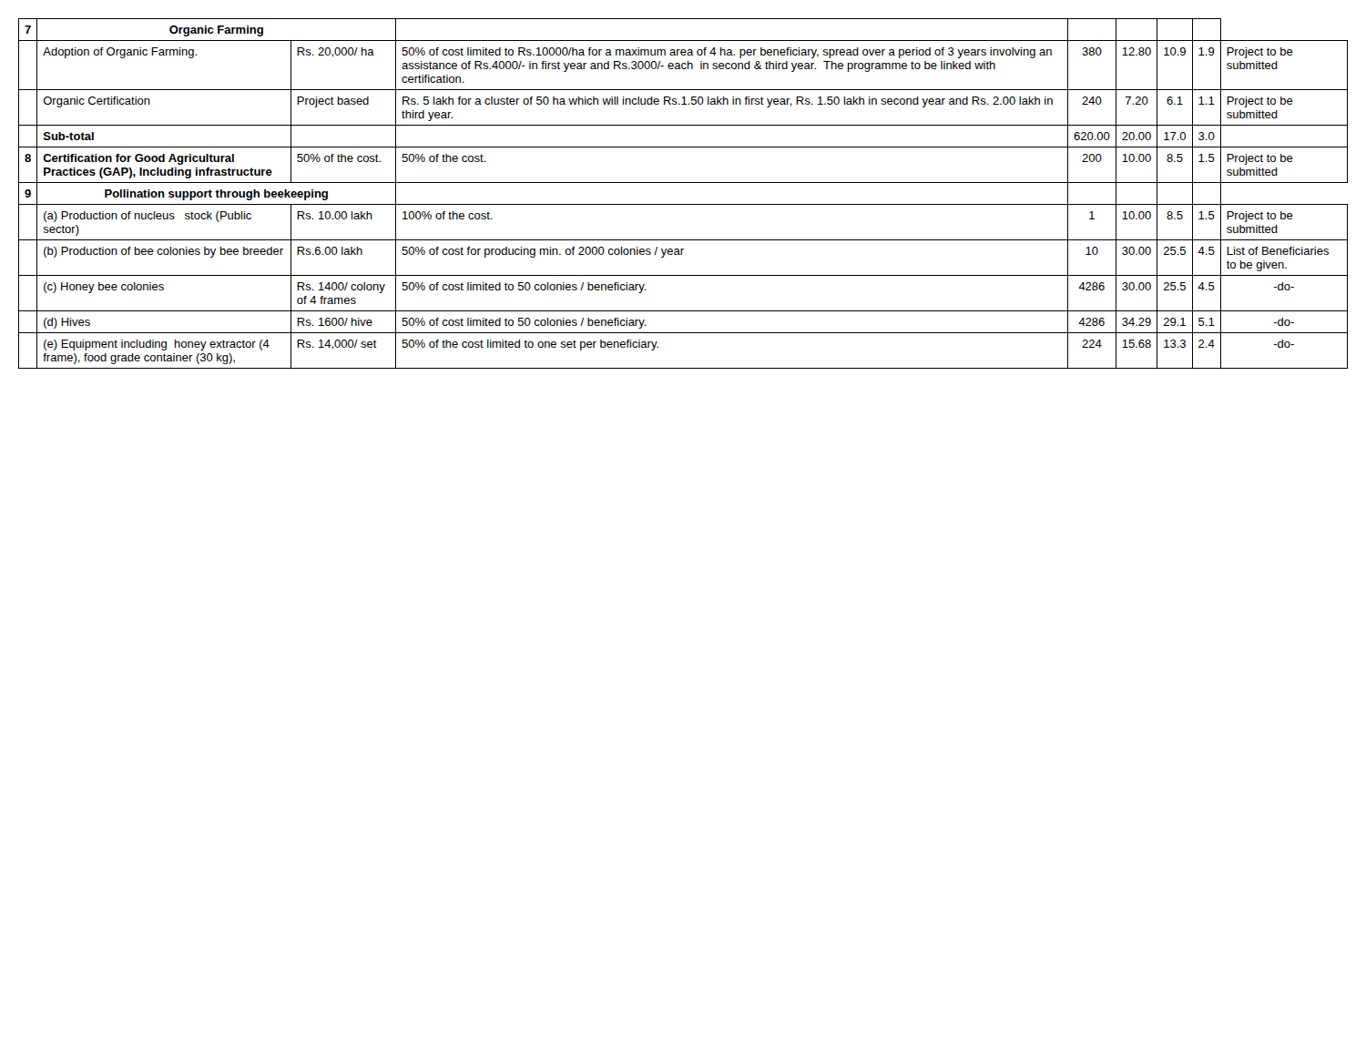| 7 | Organic Farming | | | | | |
| | Adoption of Organic Farming. | Rs. 20,000/ ha | 50% of cost limited to Rs.10000/ha for a maximum area of 4 ha. per beneficiary, spread over a period of 3 years involving an assistance of Rs.4000/- in first year and Rs.3000/- each in second & third year. The programme to be linked with certification. | 380 | 12.80 | 10.9 | 1.9 | Project to be submitted |
| | Organic Certification | Project based | Rs. 5 lakh for a cluster of 50 ha which will include Rs.1.50 lakh in first year, Rs. 1.50 lakh in second year and Rs. 2.00 lakh in third year. | 240 | 7.20 | 6.1 | 1.1 | Project to be submitted |
| | Sub-total | | | 620.00 | 20.00 | 17.0 | 3.0 | |
| 8 | Certification for Good Agricultural Practices (GAP), Including infrastructure | 50% of the cost. | 50% of the cost. | 200 | 10.00 | 8.5 | 1.5 | Project to be submitted |
| 9 | Pollination support through beekeeping | | | | | |
| | (a) Production of nucleus stock (Public sector) | Rs. 10.00 lakh | 100% of the cost. | 1 | 10.00 | 8.5 | 1.5 | Project to be submitted |
| | (b) Production of bee colonies by bee breeder | Rs.6.00 lakh | 50% of cost for producing min. of 2000 colonies / year | 10 | 30.00 | 25.5 | 4.5 | List of Beneficiaries to be given. |
| | (c) Honey bee colonies | Rs. 1400/ colony of 4 frames | 50% of cost limited to 50 colonies / beneficiary. | 4286 | 30.00 | 25.5 | 4.5 | -do- |
| | (d) Hives | Rs. 1600/ hive | 50% of cost limited to 50 colonies / beneficiary. | 4286 | 34.29 | 29.1 | 5.1 | -do- |
| | (e) Equipment including honey extractor (4 frame), food grade container (30 kg), | Rs. 14,000/ set | 50% of the cost limited to one set per beneficiary. | 224 | 15.68 | 13.3 | 2.4 | -do- |